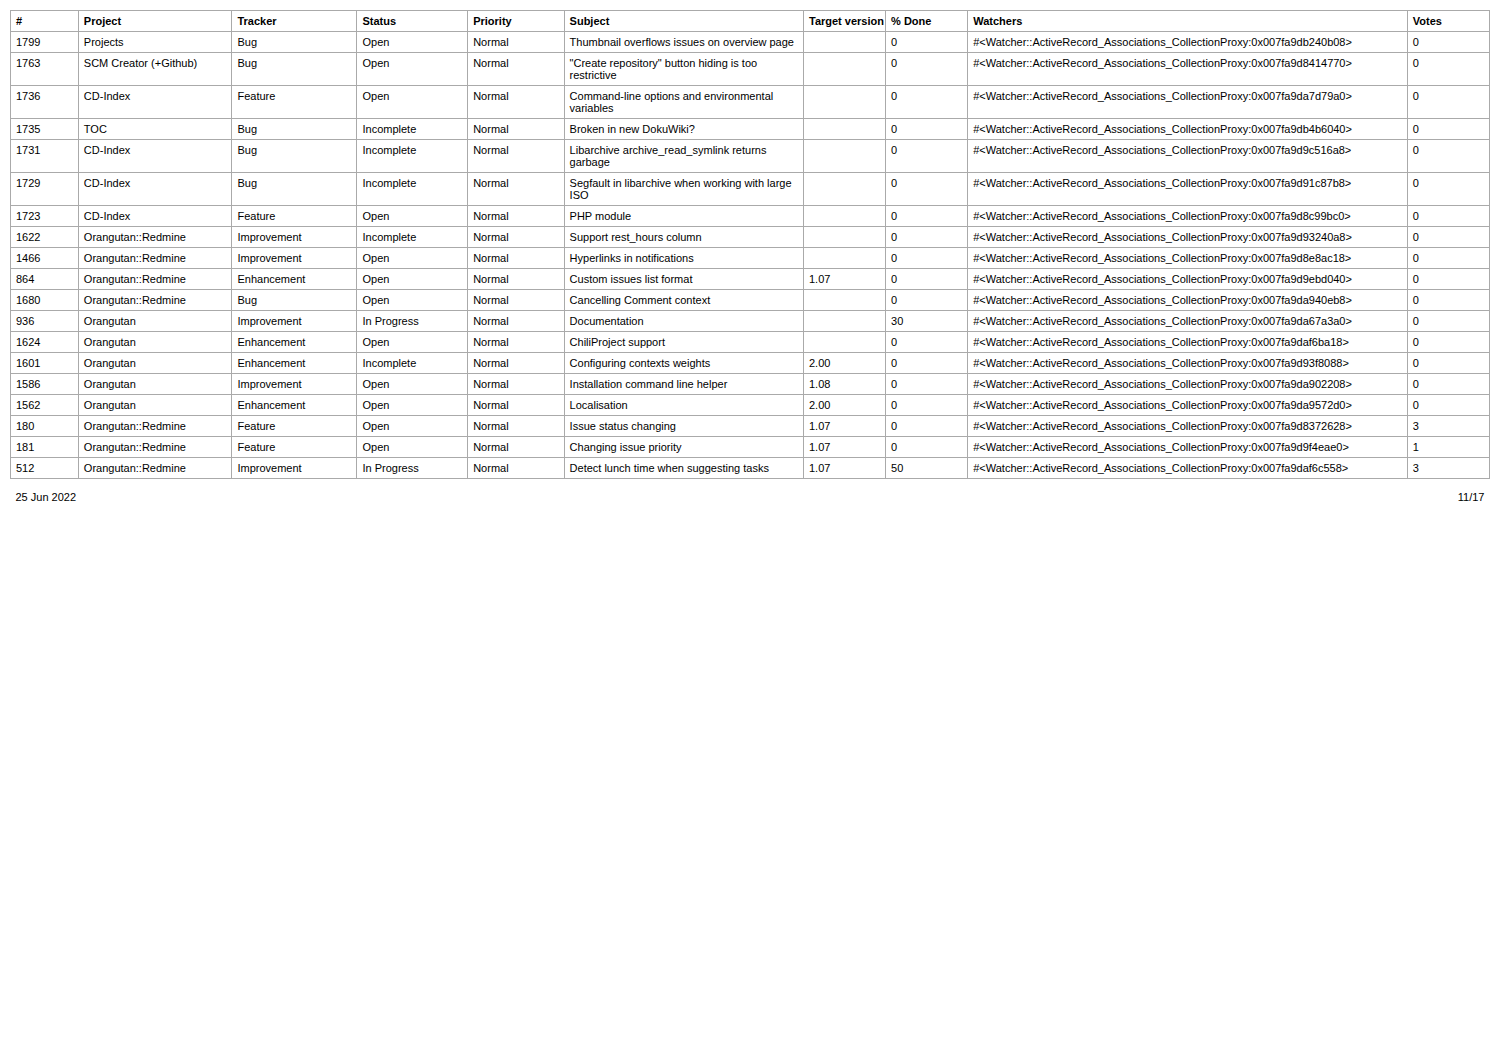| # | Project | Tracker | Status | Priority | Subject | Target version | % Done | Watchers | Votes |
| --- | --- | --- | --- | --- | --- | --- | --- | --- | --- |
| 1799 | Projects | Bug | Open | Normal | Thumbnail overflows issues on overview page | | 0 | #<Watcher::ActiveRecord_Associations_CollectionProxy:0x007fa9db240b08> | 0 |
| 1763 | SCM Creator (+Github) | Bug | Open | Normal | "Create repository" button hiding is too restrictive | | 0 | #<Watcher::ActiveRecord_Associations_CollectionProxy:0x007fa9d8414770> | 0 |
| 1736 | CD-Index | Feature | Open | Normal | Command-line options and environmental variables | | 0 | #<Watcher::ActiveRecord_Associations_CollectionProxy:0x007fa9da7d79a0> | 0 |
| 1735 | TOC | Bug | Incomplete | Normal | Broken in new DokuWiki? | | 0 | #<Watcher::ActiveRecord_Associations_CollectionProxy:0x007fa9db4b6040> | 0 |
| 1731 | CD-Index | Bug | Incomplete | Normal | Libarchive archive_read_symlink returns garbage | | 0 | #<Watcher::ActiveRecord_Associations_CollectionProxy:0x007fa9d9c516a8> | 0 |
| 1729 | CD-Index | Bug | Incomplete | Normal | Segfault in libarchive when working with large ISO | | 0 | #<Watcher::ActiveRecord_Associations_CollectionProxy:0x007fa9d91c87b8> | 0 |
| 1723 | CD-Index | Feature | Open | Normal | PHP module | | 0 | #<Watcher::ActiveRecord_Associations_CollectionProxy:0x007fa9d8c99bc0> | 0 |
| 1622 | Orangutan::Redmine | Improvement | Incomplete | Normal | Support rest_hours column | | 0 | #<Watcher::ActiveRecord_Associations_CollectionProxy:0x007fa9d93240a8> | 0 |
| 1466 | Orangutan::Redmine | Improvement | Open | Normal | Hyperlinks in notifications | | 0 | #<Watcher::ActiveRecord_Associations_CollectionProxy:0x007fa9d8e8ac18> | 0 |
| 864 | Orangutan::Redmine | Enhancement | Open | Normal | Custom issues list format | 1.07 | 0 | #<Watcher::ActiveRecord_Associations_CollectionProxy:0x007fa9d9ebd040> | 0 |
| 1680 | Orangutan::Redmine | Bug | Open | Normal | Cancelling Comment context | | 0 | #<Watcher::ActiveRecord_Associations_CollectionProxy:0x007fa9da940eb8> | 0 |
| 936 | Orangutan | Improvement | In Progress | Normal | Documentation | | 30 | #<Watcher::ActiveRecord_Associations_CollectionProxy:0x007fa9da67a3a0> | 0 |
| 1624 | Orangutan | Enhancement | Open | Normal | ChiliProject support | | 0 | #<Watcher::ActiveRecord_Associations_CollectionProxy:0x007fa9daf6ba18> | 0 |
| 1601 | Orangutan | Enhancement | Incomplete | Normal | Configuring contexts weights | 2.00 | 0 | #<Watcher::ActiveRecord_Associations_CollectionProxy:0x007fa9d93f8088> | 0 |
| 1586 | Orangutan | Improvement | Open | Normal | Installation command line helper | 1.08 | 0 | #<Watcher::ActiveRecord_Associations_CollectionProxy:0x007fa9da902208> | 0 |
| 1562 | Orangutan | Enhancement | Open | Normal | Localisation | 2.00 | 0 | #<Watcher::ActiveRecord_Associations_CollectionProxy:0x007fa9da9572d0> | 0 |
| 180 | Orangutan::Redmine | Feature | Open | Normal | Issue status changing | 1.07 | 0 | #<Watcher::ActiveRecord_Associations_CollectionProxy:0x007fa9d8372628> | 3 |
| 181 | Orangutan::Redmine | Feature | Open | Normal | Changing issue priority | 1.07 | 0 | #<Watcher::ActiveRecord_Associations_CollectionProxy:0x007fa9d9f4eae0> | 1 |
| 512 | Orangutan::Redmine | Improvement | In Progress | Normal | Detect lunch time when suggesting tasks | 1.07 | 50 | #<Watcher::ActiveRecord_Associations_CollectionProxy:0x007fa9daf6c558> | 3 |
| 25 Jun 2022 | 11/17 |